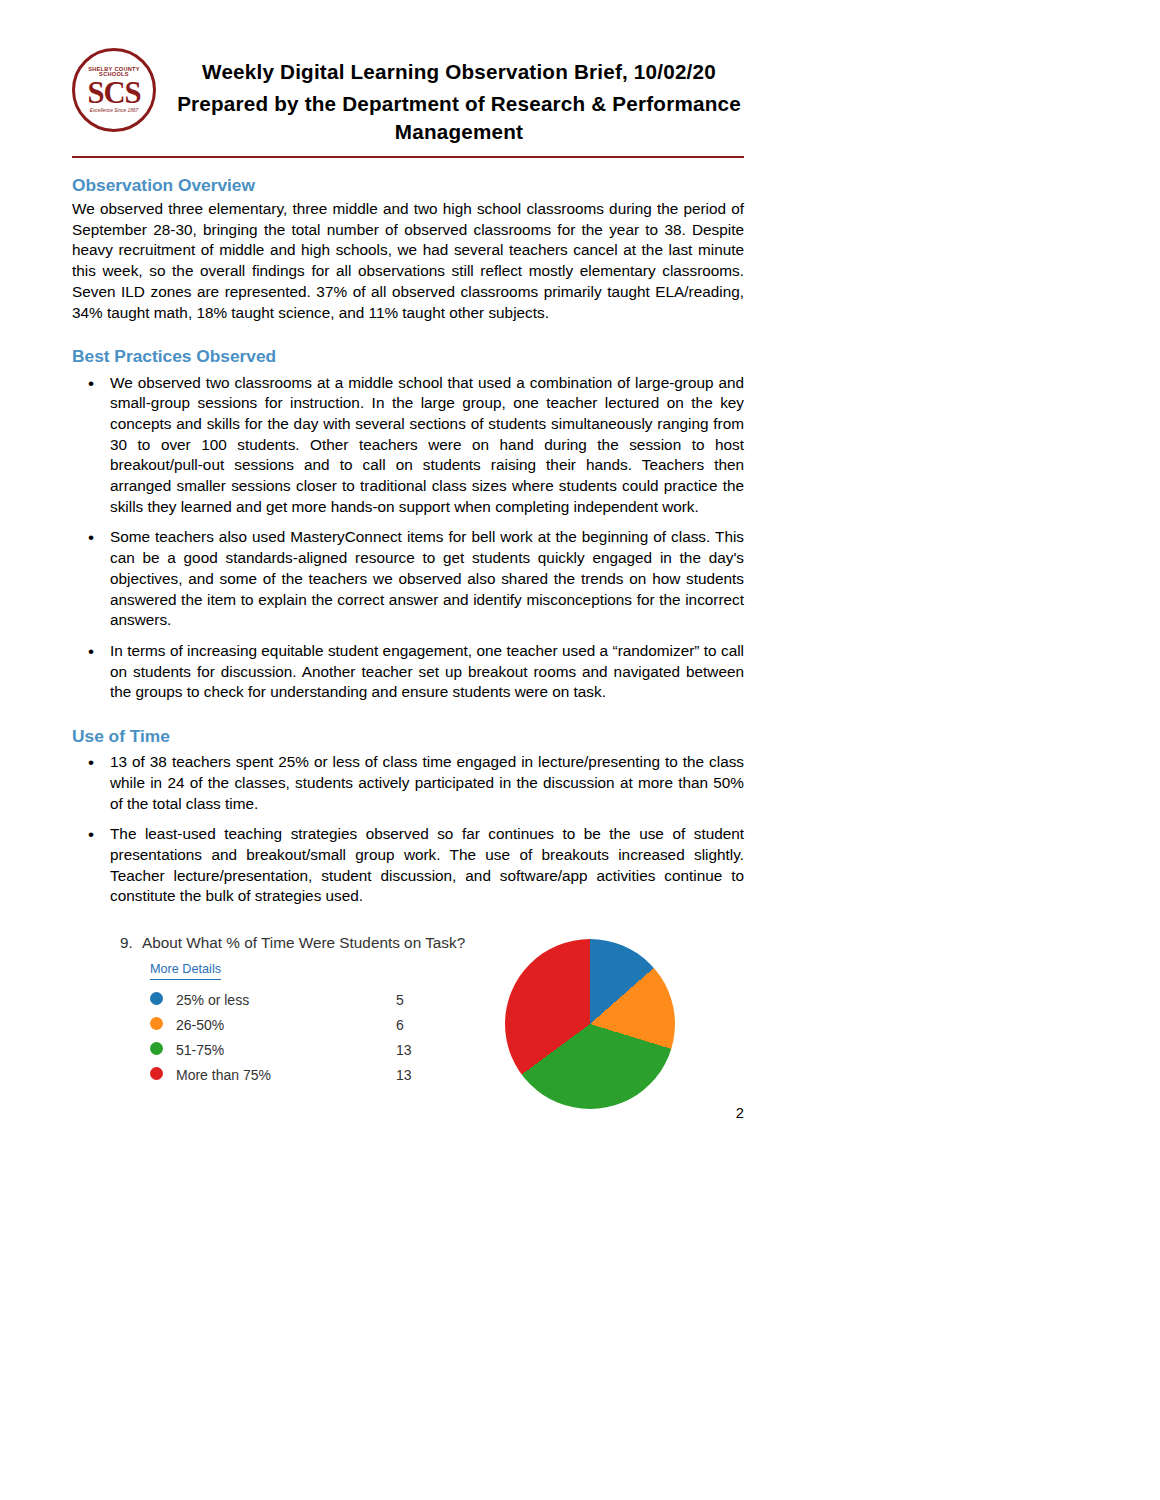Shelby County Schools
SCS
Excellence Since 1867
Weekly Digital Learning Observation Brief, 10/02/20
Prepared by the Department of Research & Performance Management
Observation Overview
We observed three elementary, three middle and two high school classrooms during the period of September 28-30, bringing the total number of observed classrooms for the year to 38. Despite heavy recruitment of middle and high schools, we had several teachers cancel at the last minute this week, so the overall findings for all observations still reflect mostly elementary classrooms. Seven ILD zones are represented. 37% of all observed classrooms primarily taught ELA/reading, 34% taught math, 18% taught science, and 11% taught other subjects.
Best Practices Observed
We observed two classrooms at a middle school that used a combination of large-group and small-group sessions for instruction. In the large group, one teacher lectured on the key concepts and skills for the day with several sections of students simultaneously ranging from 30 to over 100 students. Other teachers were on hand during the session to host breakout/pull-out sessions and to call on students raising their hands. Teachers then arranged smaller sessions closer to traditional class sizes where students could practice the skills they learned and get more hands-on support when completing independent work.
Some teachers also used MasteryConnect items for bell work at the beginning of class. This can be a good standards-aligned resource to get students quickly engaged in the day's objectives, and some of the teachers we observed also shared the trends on how students answered the item to explain the correct answer and identify misconceptions for the incorrect answers.
In terms of increasing equitable student engagement, one teacher used a “randomizer” to call on students for discussion. Another teacher set up breakout rooms and navigated between the groups to check for understanding and ensure students were on task.
Use of Time
13 of 38 teachers spent 25% or less of class time engaged in lecture/presenting to the class while in 24 of the classes, students actively participated in the discussion at more than 50% of the total class time.
The least-used teaching strategies observed so far continues to be the use of student presentations and breakout/small group work. The use of breakouts increased slightly. Teacher lecture/presentation, student discussion, and software/app activities continue to constitute the bulk of strategies used.
9. About What % of Time Were Students on Task?
More Details
| | 25% or less | 5 |
| | 26-50% | 6 |
| | 51-75% | 13 |
| | More than 75% | 13 |
2